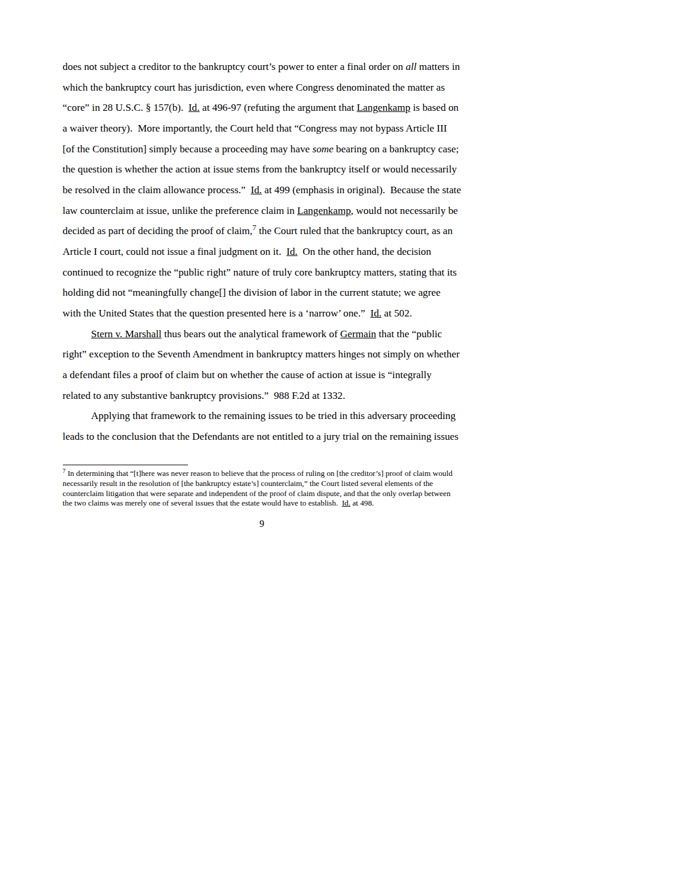does not subject a creditor to the bankruptcy court’s power to enter a final order on all matters in which the bankruptcy court has jurisdiction, even where Congress denominated the matter as “core” in 28 U.S.C. § 157(b). Id. at 496-97 (refuting the argument that Langenkamp is based on a waiver theory). More importantly, the Court held that “Congress may not bypass Article III [of the Constitution] simply because a proceeding may have some bearing on a bankruptcy case; the question is whether the action at issue stems from the bankruptcy itself or would necessarily be resolved in the claim allowance process.” Id. at 499 (emphasis in original). Because the state law counterclaim at issue, unlike the preference claim in Langenkamp, would not necessarily be decided as part of deciding the proof of claim,7 the Court ruled that the bankruptcy court, as an Article I court, could not issue a final judgment on it. Id. On the other hand, the decision continued to recognize the “public right” nature of truly core bankruptcy matters, stating that its holding did not “meaningfully change[] the division of labor in the current statute; we agree with the United States that the question presented here is a ‘narrow’ one.” Id. at 502.
Stern v. Marshall thus bears out the analytical framework of Germain that the “public right” exception to the Seventh Amendment in bankruptcy matters hinges not simply on whether a defendant files a proof of claim but on whether the cause of action at issue is “integrally related to any substantive bankruptcy provisions.” 988 F.2d at 1332.
Applying that framework to the remaining issues to be tried in this adversary proceeding leads to the conclusion that the Defendants are not entitled to a jury trial on the remaining issues
7 In determining that “[t]here was never reason to believe that the process of ruling on [the creditor’s] proof of claim would necessarily result in the resolution of [the bankruptcy estate’s] counterclaim,” the Court listed several elements of the counterclaim litigation that were separate and independent of the proof of claim dispute, and that the only overlap between the two claims was merely one of several issues that the estate would have to establish. Id. at 498.
9